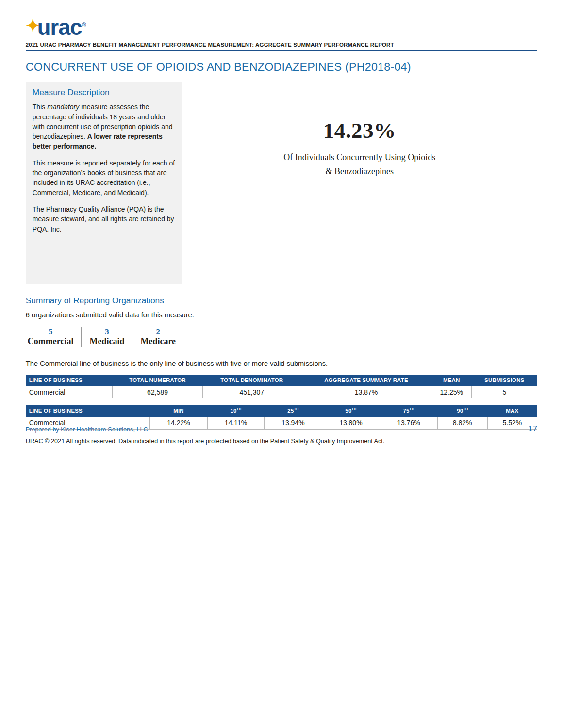✦urac®
2021 URAC Pharmacy Benefit Management Performance Measurement: Aggregate Summary Performance Report
CONCURRENT USE OF OPIOIDS AND BENZODIAZEPINES (PH2018-04)
Measure Description
This mandatory measure assesses the percentage of individuals 18 years and older with concurrent use of prescription opioids and benzodiazepines. A lower rate represents better performance.
This measure is reported separately for each of the organization’s books of business that are included in its URAC accreditation (i.e., Commercial, Medicare, and Medicaid).
The Pharmacy Quality Alliance (PQA) is the measure steward, and all rights are retained by PQA, Inc.
14.23%
Of Individuals Concurrently Using Opioids
& Benzodiazepines
Summary of Reporting Organizations
6 organizations submitted valid data for this measure.
5
Commercial
3
Medicaid
2
Medicare
The Commercial line of business is the only line of business with five or more valid submissions.
| Line of Business | Total Numerator | Total Denominator | Aggregate Summary Rate | Mean | Submissions |
| --- | --- | --- | --- | --- | --- |
| Commercial | 62,589 | 451,307 | 13.87% | 12.25% | 5 |
| Line of Business | Min | 10 TH | 25 TH | 50 TH | 75 TH | 90 TH | Max |
| --- | --- | --- | --- | --- | --- | --- | --- |
| Commercial | 14.22% | 14.11% | 13.94% | 13.80% | 13.76% | 8.82% | 5.52% |
Prepared by Kiser Healthcare Solutions, LLC 17
URAC © 2021 All rights reserved. Data indicated in this report are protected based on the Patient Safety & Quality Improvement Act.